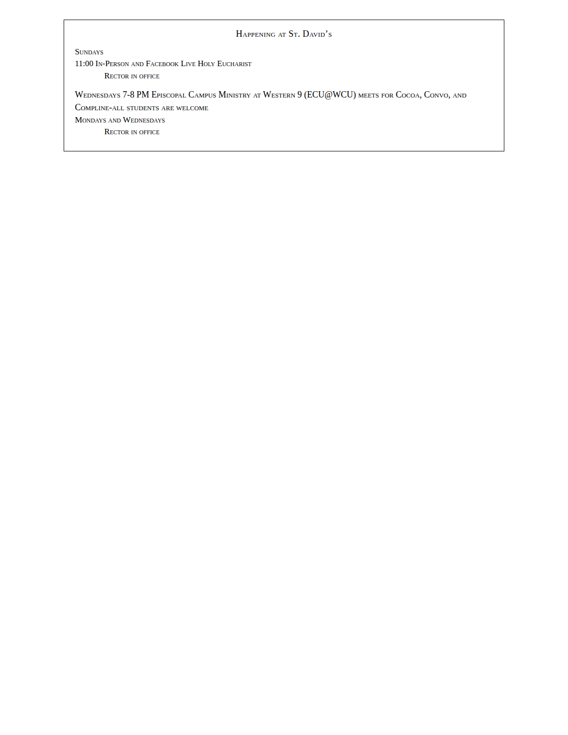Happening at St. David’s
Sundays
11:00 In-Person and Facebook Live Holy Eucharist
Rector in office
Wednesdays 7-8 PM Episcopal Campus Ministry at Western 9 (ECU@WCU) meets for Cocoa, Convo, and Compline-all students are welcome
Mondays and Wednesdays
Rector in office